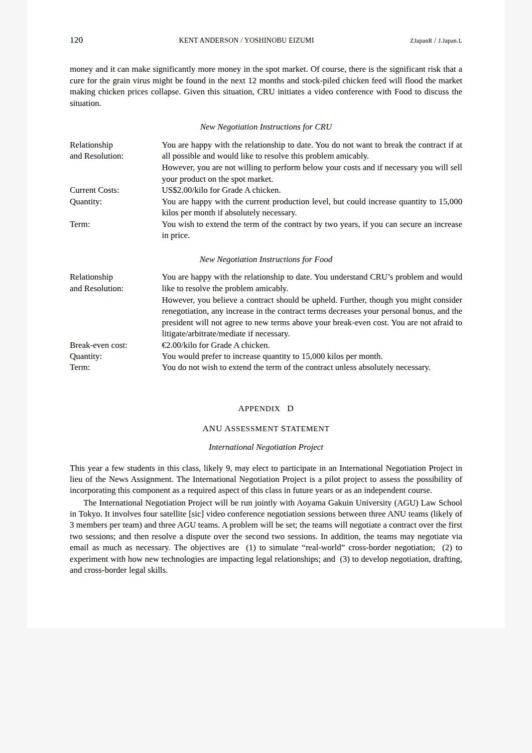120 Kent Anderson / Yoshinobu Eizumi ZJapanR / J.Japan.L
money and it can make significantly more money in the spot market. Of course, there is the significant risk that a cure for the grain virus might be found in the next 12 months and stock-piled chicken feed will flood the market making chicken prices collapse. Given this situation, CRU initiates a video conference with Food to discuss the situation.
New Negotiation Instructions for CRU
Relationship
and Resolution:
You are happy with the relationship to date. You do not want to break the contract if at all possible and would like to resolve this problem amicably.
However, you are not willing to perform below your costs and if necessary you will sell your product on the spot market.
Current Costs:
US$2.00/kilo for Grade A chicken.
Quantity:
You are happy with the current production level, but could increase quantity to 15,000 kilos per month if absolutely necessary.
Term:
You wish to extend the term of the contract by two years, if you can secure an increase in price.
New Negotiation Instructions for Food
Relationship
and Resolution:
You are happy with the relationship to date. You understand CRU’s problem and would like to resolve the problem amicably.
However, you believe a contract should be upheld. Further, though you might consider renegotiation, any increase in the contract terms decreases your personal bonus, and the president will not agree to new terms above your break-even cost. You are not afraid to litigate/arbitrate/mediate if necessary.
Break-even cost:
€2.00/kilo for Grade A chicken.
Quantity:
You would prefer to increase quantity to 15,000 kilos per month.
Term:
You do not wish to extend the term of the contract unless absolutely necessary.
Appendix D
ANU Assessment Statement
International Negotiation Project
This year a few students in this class, likely 9, may elect to participate in an International Negotiation Project in lieu of the News Assignment. The International Negotiation Project is a pilot project to assess the possibility of incorporating this component as a required aspect of this class in future years or as an independent course.
The International Negotiation Project will be run jointly with Aoyama Gakuin University (AGU) Law School in Tokyo. It involves four satellite [sic] video conference negotiation sessions between three ANU teams (likely of 3 members per team) and three AGU teams. A problem will be set; the teams will negotiate a contract over the first two sessions; and then resolve a dispute over the second two sessions. In addition, the teams may negotiate via email as much as necessary. The objectives are (1) to simulate “real-world” cross-border negotiation; (2) to experiment with how new technologies are impacting legal relationships; and (3) to develop negotiation, drafting, and cross-border legal skills.